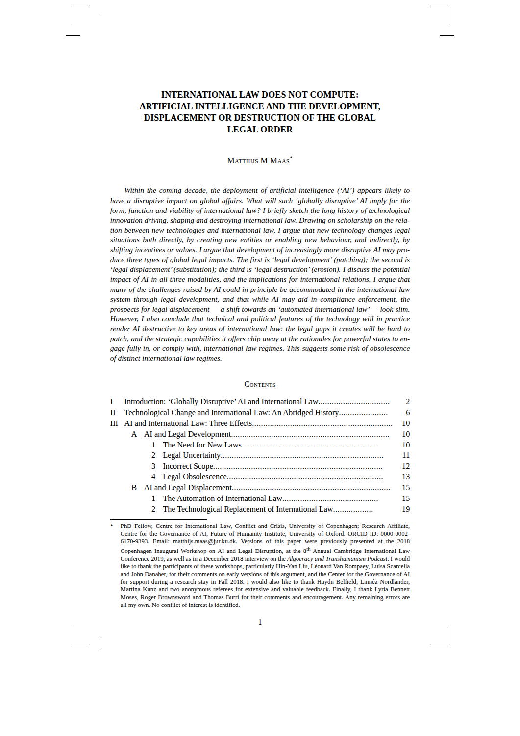INTERNATIONAL LAW DOES NOT COMPUTE:
ARTIFICIAL INTELLIGENCE AND THE DEVELOPMENT,
DISPLACEMENT OR DESTRUCTION OF THE GLOBAL
LEGAL ORDER
Matthijs M Maas*
Within the coming decade, the deployment of artificial intelligence (‘AI’) appears likely to have a disruptive impact on global affairs. What will such ‘globally disruptive’ AI imply for the form, function and viability of international law? I briefly sketch the long history of technological innovation driving, shaping and destroying international law. Drawing on scholarship on the relation between new technologies and international law, I argue that new technology changes legal situations both directly, by creating new entities or enabling new behaviour, and indirectly, by shifting incentives or values. I argue that development of increasingly more disruptive AI may produce three types of global legal impacts. The first is ‘legal development’ (patching); the second is ‘legal displacement’ (substitution); the third is ‘legal destruction’ (erosion). I discuss the potential impact of AI in all three modalities, and the implications for international relations. I argue that many of the challenges raised by AI could in principle be accommodated in the international law system through legal development, and that while AI may aid in compliance enforcement, the prospects for legal displacement — a shift towards an ‘automated international law’ — look slim. However, I also conclude that technical and political features of the technology will in practice render AI destructive to key areas of international law: the legal gaps it creates will be hard to patch, and the strategic capabilities it offers chip away at the rationales for powerful states to engage fully in, or comply with, international law regimes. This suggests some risk of obsolescence of distinct international law regimes.
Contents
| I | Introduction: ‘Globally Disruptive’ AI and International Law ................................ | 2 |
| II | Technological Change and International Law: An Abridged History ...................... | 6 |
| III | AI and International Law: Three Effects ............................................................... | 10 |
| | A | AI and Legal Development ....................................................................... | 10 |
| | | 1 | The Need for New Laws .............................................................. | 10 |
| | | 2 | Legal Uncertainty ......................................................................... | 11 |
| | | 3 | Incorrect Scope ............................................................................ | 12 |
| | | 4 | Legal Obsolescence ...................................................................... | 13 |
| | B | AI and Legal Displacement ....................................................................... | 15 |
| | | 1 | The Automation of International Law ........................................... | 15 |
| | | 2 | The Technological Replacement of International Law .................. | 19 |
*
PhD Fellow, Centre for International Law, Conflict and Crisis, University of Copenhagen; Research Affiliate, Centre for the Governance of AI, Future of Humanity Institute, University of Oxford. ORCID ID: 0000-0002-6170-9393. Email: matthijs.maas@jur.ku.dk. Versions of this paper were previously presented at the 2018 Copenhagen Inaugural Workshop on AI and Legal Disruption, at the 8th Annual Cambridge International Law Conference 2019, as well as in a December 2018 interview on the Algocracy and Transhumanism Podcast. I would like to thank the participants of these workshops, particularly Hin-Yan Liu, Léonard Van Rompaey, Luisa Scarcella and John Danaher, for their comments on early versions of this argument, and the Center for the Governance of AI for support during a research stay in Fall 2018. I would also like to thank Haydn Belfield, Linnéa Nordlander, Martina Kunz and two anonymous referees for extensive and valuable feedback. Finally, I thank Lyria Bennett Moses, Roger Brownsword and Thomas Burri for their comments and encouragement. Any remaining errors are all my own. No conflict of interest is identified.
1